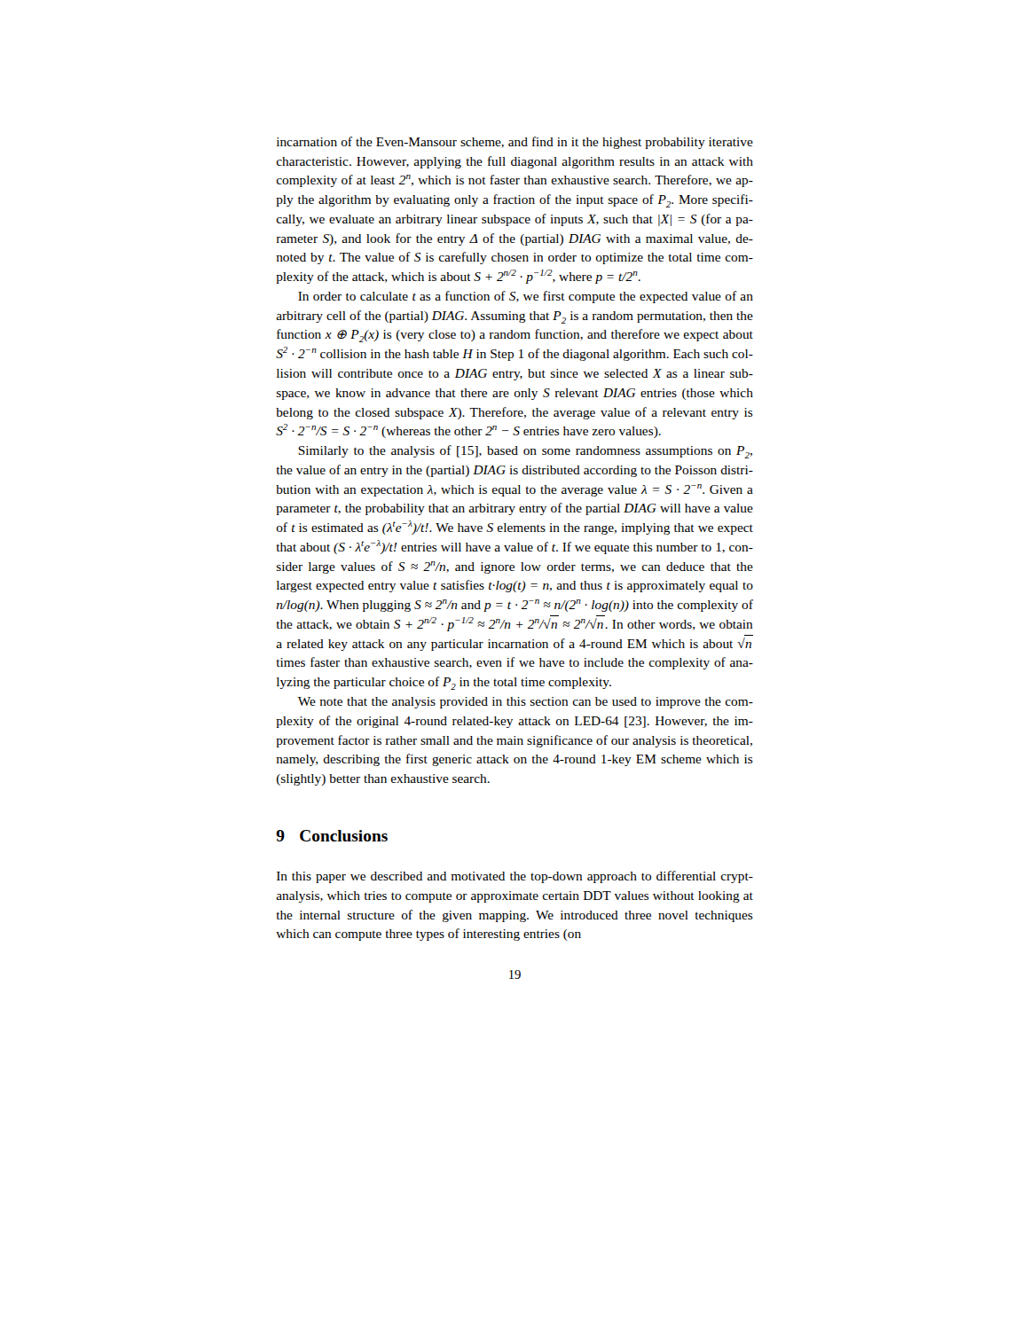incarnation of the Even-Mansour scheme, and find in it the highest probability iterative characteristic. However, applying the full diagonal algorithm results in an attack with complexity of at least 2n, which is not faster than exhaustive search. Therefore, we apply the algorithm by evaluating only a fraction of the input space of P2. More specifically, we evaluate an arbitrary linear subspace of inputs X, such that |X| = S (for a parameter S), and look for the entry Δ of the (partial) DIAG with a maximal value, denoted by t. The value of S is carefully chosen in order to optimize the total time complexity of the attack, which is about S + 2n/2 · p−1/2, where p = t/2n.
In order to calculate t as a function of S, we first compute the expected value of an arbitrary cell of the (partial) DIAG. Assuming that P2 is a random permutation, then the function x ⊕ P2(x) is (very close to) a random function, and therefore we expect about S2 · 2−n collision in the hash table H in Step 1 of the diagonal algorithm. Each such collision will contribute once to a DIAG entry, but since we selected X as a linear subspace, we know in advance that there are only S relevant DIAG entries (those which belong to the closed subspace X). Therefore, the average value of a relevant entry is S2 · 2−n/S = S · 2−n (whereas the other 2n − S entries have zero values).
Similarly to the analysis of [15], based on some randomness assumptions on P2, the value of an entry in the (partial) DIAG is distributed according to the Poisson distribution with an expectation λ, which is equal to the average value λ = S · 2−n. Given a parameter t, the probability that an arbitrary entry of the partial DIAG will have a value of t is estimated as (λte−λ)/t!. We have S elements in the range, implying that we expect that about (S · λte−λ)/t! entries will have a value of t. If we equate this number to 1, consider large values of S ≈ 2n/n, and ignore low order terms, we can deduce that the largest expected entry value t satisfies t·log(t) = n, and thus t is approximately equal to n/log(n). When plugging S ≈ 2n/n and p = t · 2−n ≈ n/(2n · log(n)) into the complexity of the attack, we obtain S + 2n/2 · p−1/2 ≈ 2n/n + 2n/√n ≈ 2n/√n. In other words, we obtain a related key attack on any particular incarnation of a 4-round EM which is about √n times faster than exhaustive search, even if we have to include the complexity of analyzing the particular choice of P2 in the total time complexity.
We note that the analysis provided in this section can be used to improve the complexity of the original 4-round related-key attack on LED-64 [23]. However, the improvement factor is rather small and the main significance of our analysis is theoretical, namely, describing the first generic attack on the 4-round 1-key EM scheme which is (slightly) better than exhaustive search.
9 Conclusions
In this paper we described and motivated the top-down approach to differential cryptanalysis, which tries to compute or approximate certain DDT values without looking at the internal structure of the given mapping. We introduced three novel techniques which can compute three types of interesting entries (on
19